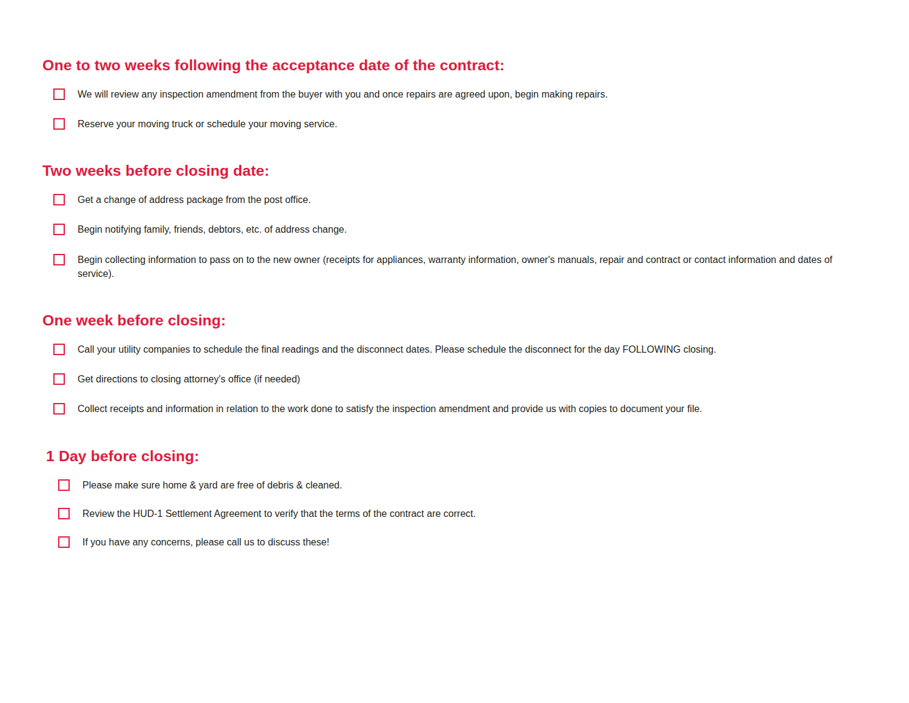One to two weeks following the acceptance date of the contract:
We will review any inspection amendment from the buyer with you and once repairs are agreed upon, begin making repairs.
Reserve your moving truck or schedule your moving service.
Two weeks before closing date:
Get a change of address package from the post office.
Begin notifying family, friends, debtors, etc. of address change.
Begin collecting information to pass on to the new owner (receipts for appliances, warranty information, owner's manuals, repair and contract or contact information and dates of service).
One week before closing:
Call your utility companies to schedule the final readings and the disconnect dates. Please schedule the disconnect for the day FOLLOWING closing.
Get directions to closing attorney's office (if needed)
Collect receipts and information in relation to the work done to satisfy the inspection amendment and provide us with copies to document your file.
1 Day before closing:
Please make sure home & yard are free of debris & cleaned.
Review the HUD-1 Settlement Agreement to verify that the terms of the contract are correct.
If you have any concerns, please call us to discuss these!